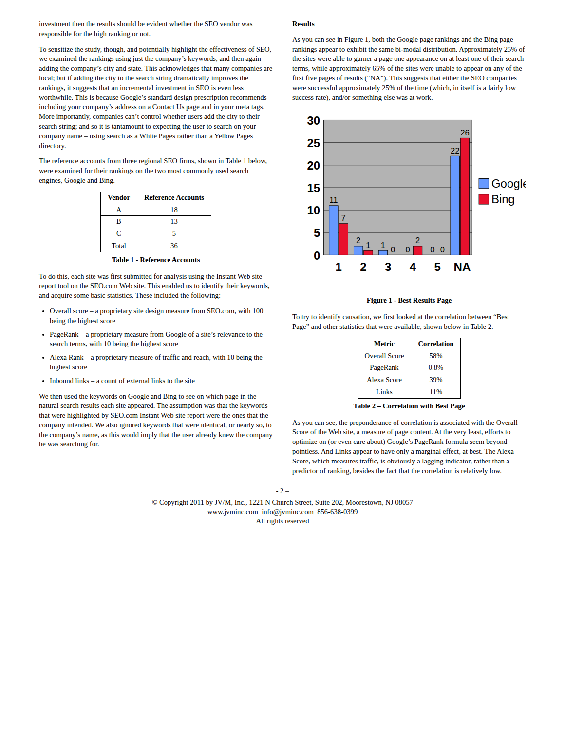investment then the results should be evident whether the SEO vendor was responsible for the high ranking or not.
To sensitize the study, though, and potentially highlight the effectiveness of SEO, we examined the rankings using just the company’s keywords, and then again adding the company’s city and state. This acknowledges that many companies are local; but if adding the city to the search string dramatically improves the rankings, it suggests that an incremental investment in SEO is even less worthwhile. This is because Google’s standard design prescription recommends including your company’s address on a Contact Us page and in your meta tags. More importantly, companies can’t control whether users add the city to their search string; and so it is tantamount to expecting the user to search on your company name – using search as a White Pages rather than a Yellow Pages directory.
The reference accounts from three regional SEO firms, shown in Table 1 below, were examined for their rankings on the two most commonly used search engines, Google and Bing.
| Vendor | Reference Accounts |
| --- | --- |
| A | 18 |
| B | 13 |
| C | 5 |
| Total | 36 |
Table 1 - Reference Accounts
To do this, each site was first submitted for analysis using the Instant Web site report tool on the SEO.com Web site. This enabled us to identify their keywords, and acquire some basic statistics. These included the following:
Overall score – a proprietary site design measure from SEO.com, with 100 being the highest score
PageRank – a proprietary measure from Google of a site’s relevance to the search terms, with 10 being the highest score
Alexa Rank – a proprietary measure of traffic and reach, with 10 being the highest score
Inbound links – a count of external links to the site
We then used the keywords on Google and Bing to see on which page in the natural search results each site appeared. The assumption was that the keywords that were highlighted by SEO.com Instant Web site report were the ones that the company intended. We also ignored keywords that were identical, or nearly so, to the company’s name, as this would imply that the user already knew the company he was searching for.
Results
As you can see in Figure 1, both the Google page rankings and the Bing page rankings appear to exhibit the same bi-modal distribution. Approximately 25% of the sites were able to garner a page one appearance on at least one of their search terms, while approximately 65% of the sites were unable to appear on any of the first five pages of results (“NA”). This suggests that either the SEO companies were successful approximately 25% of the time (which, in itself is a fairly low success rate), and/or something else was at work.
0 5 10 15 20 25 30 11 7 2 1 1 0 0 2 0 0 22 26 1 2 3 4 5 NA Google Bing
Figure 1 - Best Results Page
To try to identify causation, we first looked at the correlation between “Best Page” and other statistics that were available, shown below in Table 2.
| Metric | Correlation |
| --- | --- |
| Overall Score | 58% |
| PageRank | 0.8% |
| Alexa Score | 39% |
| Links | 11% |
Table 2 – Correlation with Best Page
As you can see, the preponderance of correlation is associated with the Overall Score of the Web site, a measure of page content. At the very least, efforts to optimize on (or even care about) Google’s PageRank formula seem beyond pointless. And Links appear to have only a marginal effect, at best. The Alexa Score, which measures traffic, is obviously a lagging indicator, rather than a predictor of ranking, besides the fact that the correlation is relatively low.
- 2 –
© Copyright 2011 by JV/M, Inc., 1221 N Church Street, Suite 202, Moorestown, NJ 08057
www.jvminc.com info@jvminc.com 856-638-0399
All rights reserved